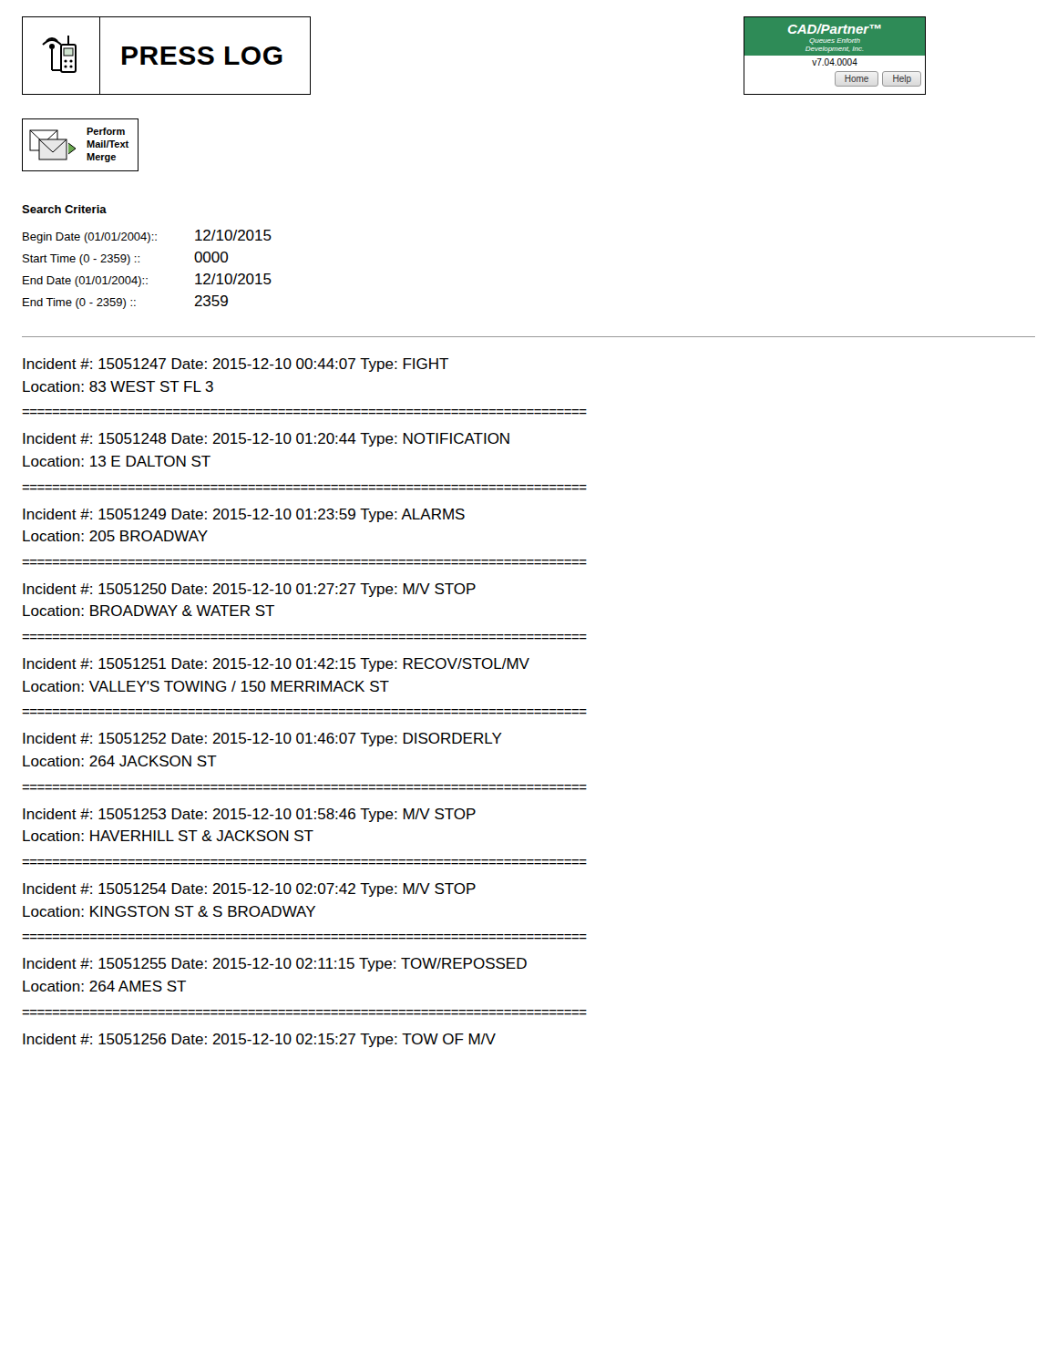PRESS LOG
CAD/Partner™ Queues Enforth
Development, Inc.
v7.04.0004
Home Help
Perform
Mail/Text
Merge
Search Criteria
| Begin Date (01/01/2004):: | 12/10/2015 |
| Start Time (0 - 2359) :: | 0000 |
| End Date (01/01/2004):: | 12/10/2015 |
| End Time (0 - 2359) :: | 2359 |
Incident #: 15051247 Date: 2015-12-10 00:44:07 Type: FIGHT
Location: 83 WEST ST FL 3
===========================================================================
Incident #: 15051248 Date: 2015-12-10 01:20:44 Type: NOTIFICATION
Location: 13 E DALTON ST
===========================================================================
Incident #: 15051249 Date: 2015-12-10 01:23:59 Type: ALARMS
Location: 205 BROADWAY
===========================================================================
Incident #: 15051250 Date: 2015-12-10 01:27:27 Type: M/V STOP
Location: BROADWAY & WATER ST
===========================================================================
Incident #: 15051251 Date: 2015-12-10 01:42:15 Type: RECOV/STOL/MV
Location: VALLEY'S TOWING / 150 MERRIMACK ST
===========================================================================
Incident #: 15051252 Date: 2015-12-10 01:46:07 Type: DISORDERLY
Location: 264 JACKSON ST
===========================================================================
Incident #: 15051253 Date: 2015-12-10 01:58:46 Type: M/V STOP
Location: HAVERHILL ST & JACKSON ST
===========================================================================
Incident #: 15051254 Date: 2015-12-10 02:07:42 Type: M/V STOP
Location: KINGSTON ST & S BROADWAY
===========================================================================
Incident #: 15051255 Date: 2015-12-10 02:11:15 Type: TOW/REPOSSED
Location: 264 AMES ST
===========================================================================
Incident #: 15051256 Date: 2015-12-10 02:15:27 Type: TOW OF M/V